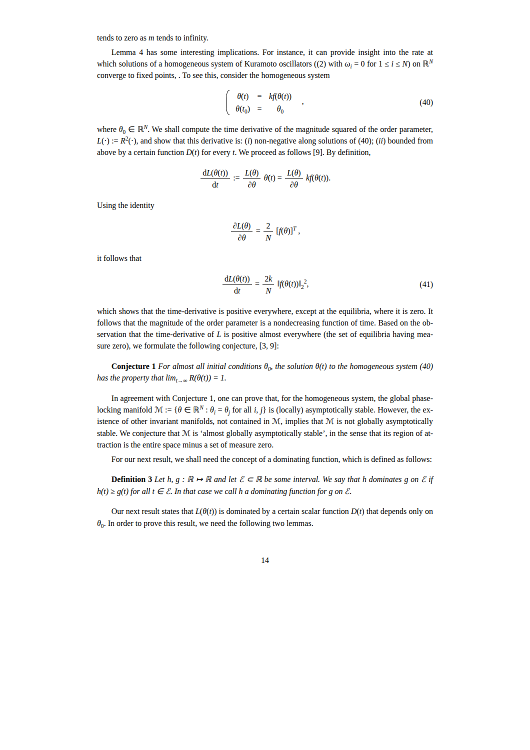tends to zero as m tends to infinity.
Lemma 4 has some interesting implications. For instance, it can provide insight into the rate at which solutions of a homogeneous system of Kuramoto oscillators ((2) with ωi = 0 for 1 ≤ i ≤ N) on ℝN converge to fixed points, . To see this, consider the homogeneous system
| θ̇ ( t ) | = | kf ( θ ( t )) |
| θ ( t 0 ) | = | θ 0 |
, (40)
where θ0 ∈ ℝN. We shall compute the time derivative of the magnitude squared of the order parameter, L(·) := R2(·), and show that this derivative is: (i) non-negative along solutions of (40); (ii) bounded from above by a certain function D(t) for every t. We proceed as follows [9]. By definition,
dL(θ(t)) dt := L(θ)∂θ θ̇(t) = L(θ)∂θ kf(θ(t)).
Using the identity
∂L(θ)∂θ = 2 N [f(θ)]T ,
it follows that
dL(θ(t)) dt = 2k N ‖f(θ(t))‖22, (41)
which shows that the time-derivative is positive everywhere, except at the equilibria, where it is zero. It follows that the magnitude of the order parameter is a nondecreasing function of time. Based on the observation that the time-derivative of L is positive almost everywhere (the set of equilibria having measure zero), we formulate the following conjecture, [3, 9]:
Conjecture 1 For almost all initial conditions θ0, the solution θ(t) to the homogeneous system (40) has the property that limt→∞ R(θ(t)) = 1.
In agreement with Conjecture 1, one can prove that, for the homogeneous system, the global phase-locking manifold ℳ := {θ ∈ ℝN : θi = θj for all i, j} is (locally) asymptotically stable. However, the existence of other invariant manifolds, not contained in ℳ, implies that ℳ is not globally asymptotically stable. We conjecture that ℳ is ‘almost globally asymptotically stable’, in the sense that its region of attraction is the entire space minus a set of measure zero.
For our next result, we shall need the concept of a dominating function, which is defined as follows:
Definition 3 Let h, g : ℝ ↦ ℝ and let ℰ ⊂ ℝ be some interval. We say that h dominates g on ℰ if h(t) ≥ g(t) for all t ∈ ℰ. In that case we call h a dominating function for g on ℰ.
Our next result states that L(θ(t)) is dominated by a certain scalar function D(t) that depends only on θ0. In order to prove this result, we need the following two lemmas.
14